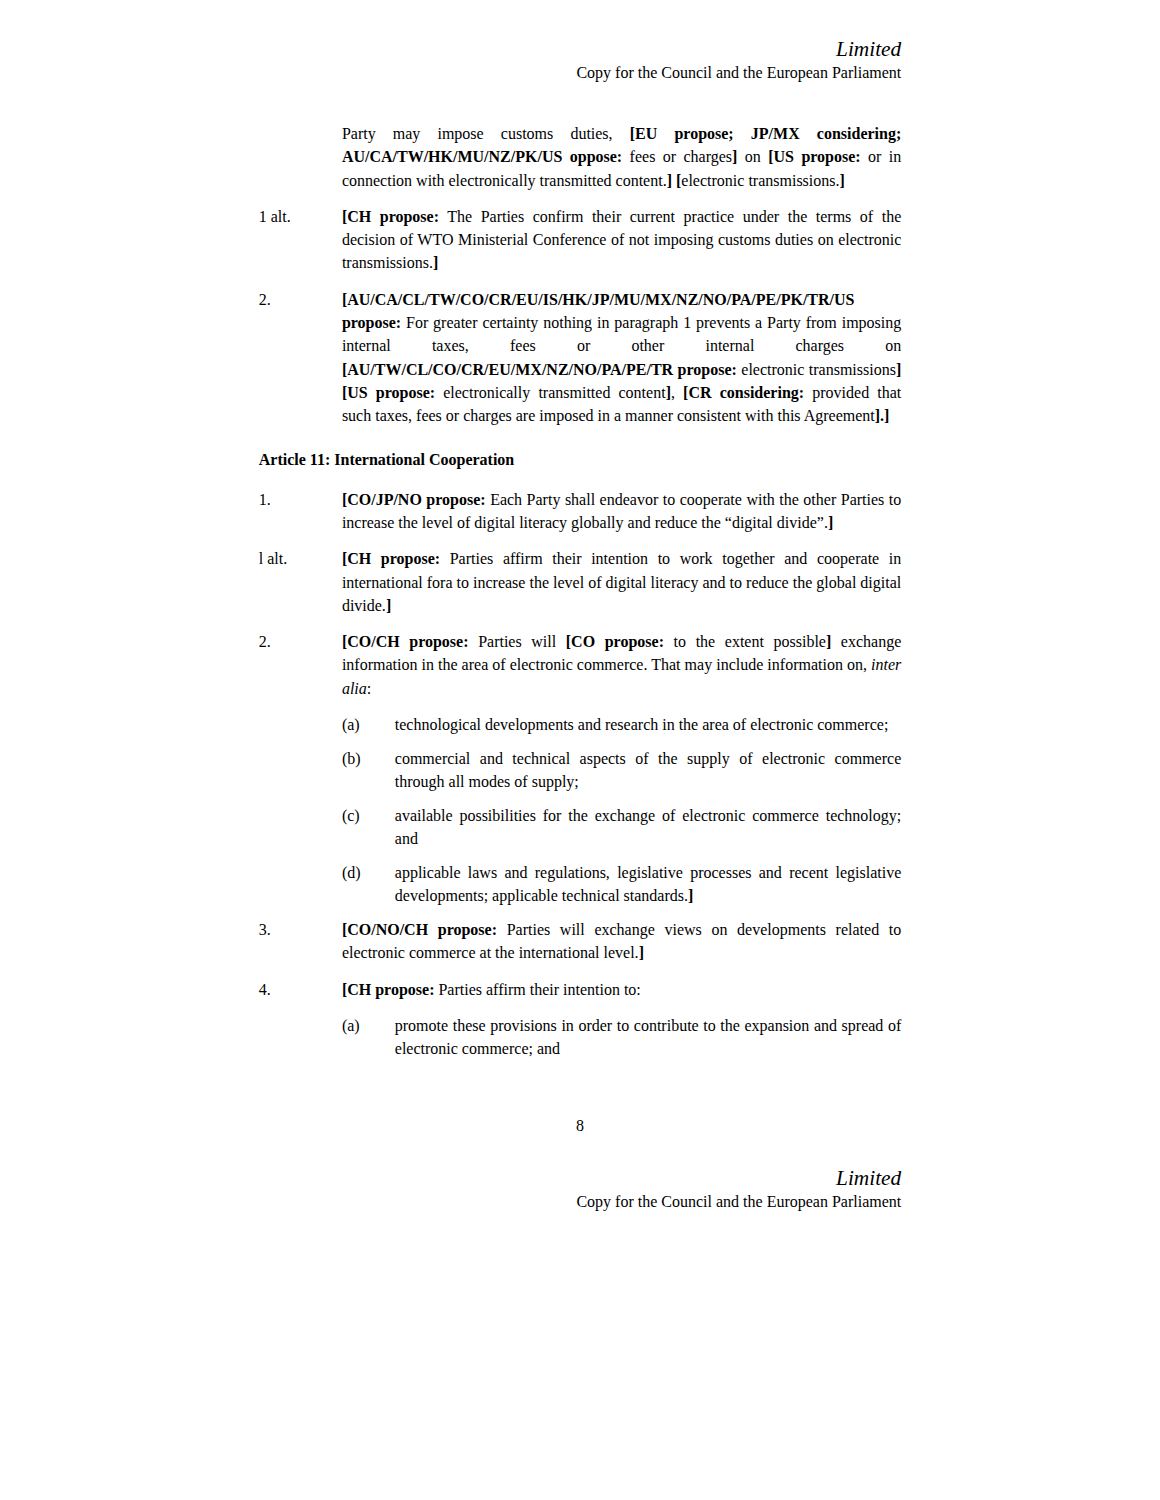Limited
Copy for the Council and the European Parliament
Party may impose customs duties, [EU propose; JP/MX considering; AU/CA/TW/HK/MU/NZ/PK/US oppose: fees or charges] on [US propose: or in connection with electronically transmitted content.] [electronic transmissions.]
1 alt.
[CH propose: The Parties confirm their current practice under the terms of the decision of WTO Ministerial Conference of not imposing customs duties on electronic transmissions.]
2.
[AU/CA/CL/TW/CO/CR/EU/IS/HK/JP/MU/MX/NZ/NO/PA/PE/PK/TR/US propose: For greater certainty nothing in paragraph 1 prevents a Party from imposing internal taxes, fees or other internal charges on [AU/TW/CL/CO/CR/EU/MX/NZ/NO/PA/PE/TR propose: electronic transmissions] [US propose: electronically transmitted content], [CR considering: provided that such taxes, fees or charges are imposed in a manner consistent with this Agreement].]
Article 11: International Cooperation
1.
[CO/JP/NO propose: Each Party shall endeavor to cooperate with the other Parties to increase the level of digital literacy globally and reduce the “digital divide”.]
l alt.
[CH propose: Parties affirm their intention to work together and cooperate in international fora to increase the level of digital literacy and to reduce the global digital divide.]
2.
[CO/CH propose: Parties will [CO propose: to the extent possible] exchange information in the area of electronic commerce. That may include information on, inter alia:
(a)
technological developments and research in the area of electronic commerce;
(b)
commercial and technical aspects of the supply of electronic commerce through all modes of supply;
(c)
available possibilities for the exchange of electronic commerce technology; and
(d)
applicable laws and regulations, legislative processes and recent legislative developments; applicable technical standards.]
3.
[CO/NO/CH propose: Parties will exchange views on developments related to electronic commerce at the international level.]
4.
[CH propose: Parties affirm their intention to:
(a)
promote these provisions in order to contribute to the expansion and spread of electronic commerce; and
8
Limited
Copy for the Council and the European Parliament